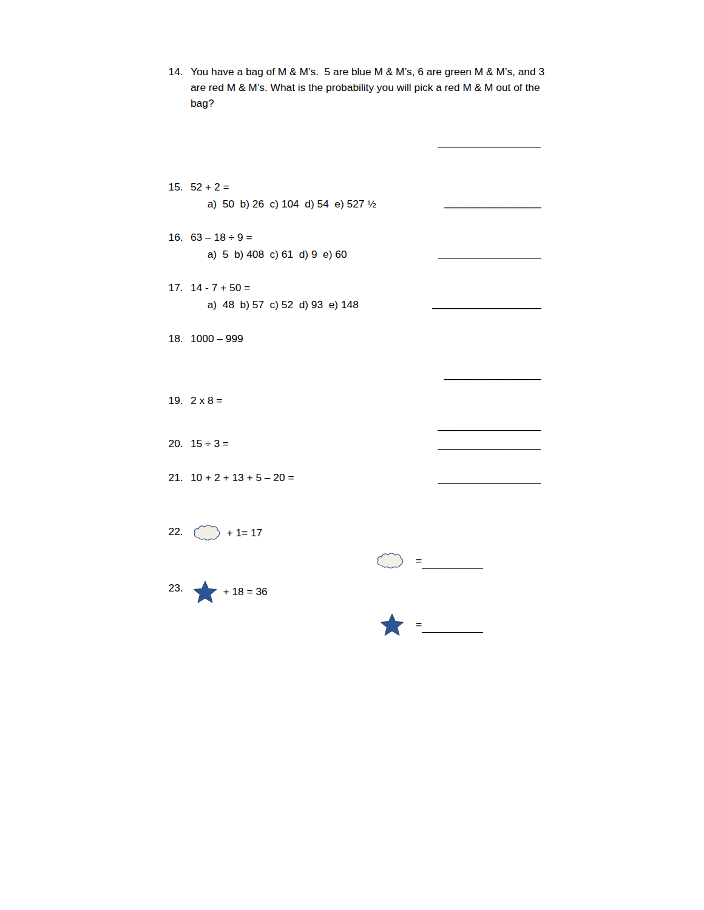14. You have a bag of M & M’s. 5 are blue M & M’s, 6 are green M & M’s, and 3 are red M & M’s. What is the probability you will pick a red M & M out of the bag? _________________
15. 52 + 2 = a) 50 b) 26 c) 104 d) 54 e) 527 ½ ________________
16. 63 – 18 ÷ 9 = a) 5 b) 408 c) 61 d) 9 e) 60 _________________
17. 14 - 7 + 50 = a) 48 b) 57 c) 52 d) 93 e) 148 __________________
18. 1000 – 999 ________________
19. 2 x 8 = _________________
20. 15 ÷ 3 = _________________
21. 10 + 2 + 13 + 5 – 20 = _________________
22. + 1= 17 =
23. + 18 = 36 =